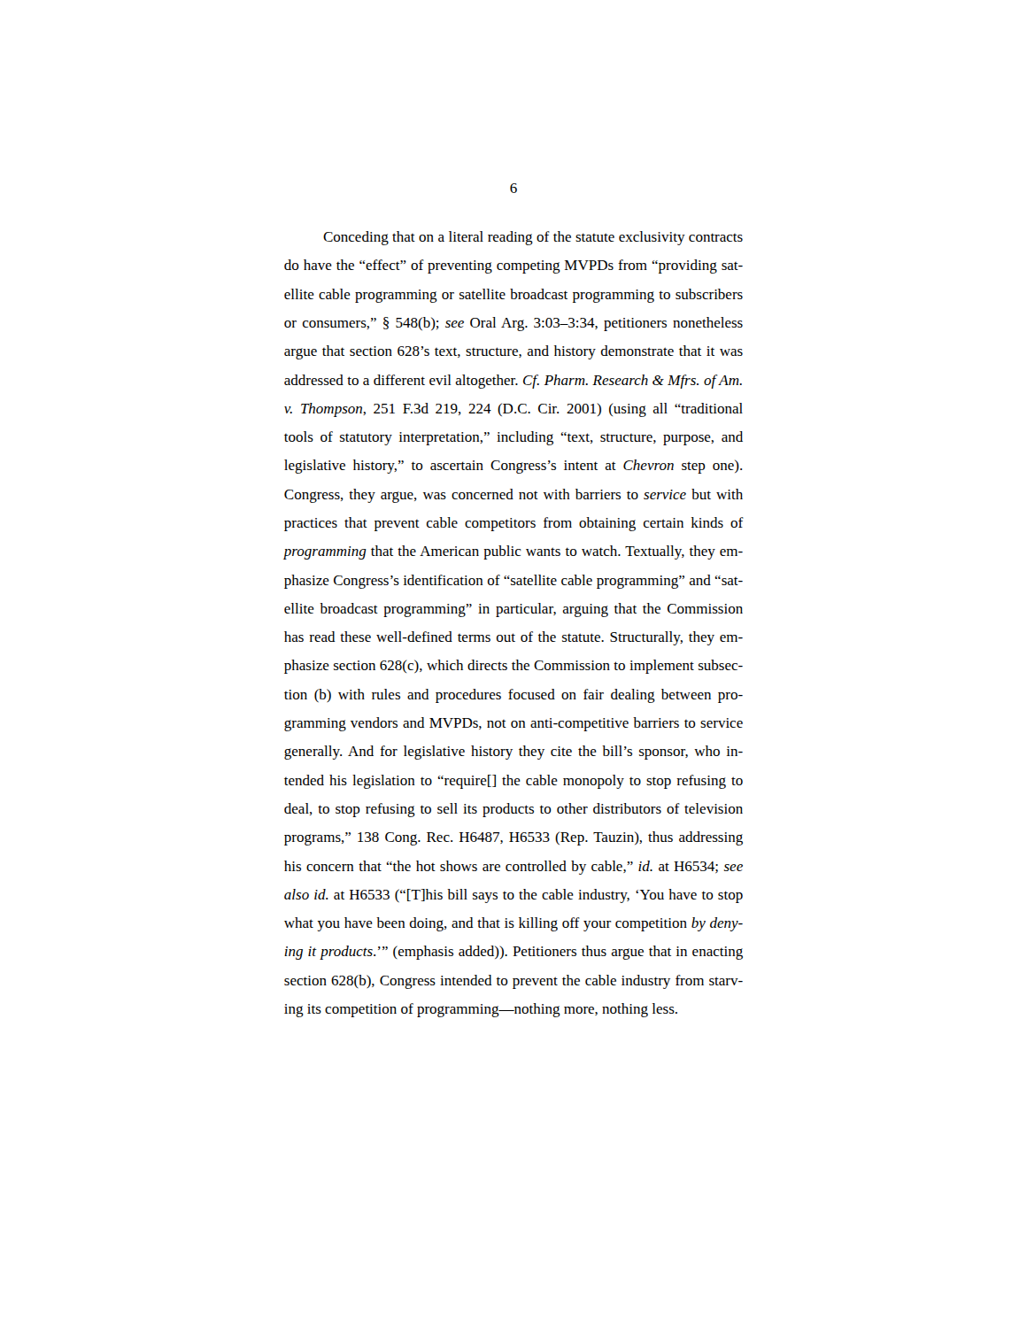6
Conceding that on a literal reading of the statute exclusivity contracts do have the “effect” of preventing competing MVPDs from “providing satellite cable programming or satellite broadcast programming to subscribers or consumers,” § 548(b); see Oral Arg. 3:03–3:34, petitioners nonetheless argue that section 628’s text, structure, and history demonstrate that it was addressed to a different evil altogether. Cf. Pharm. Research & Mfrs. of Am. v. Thompson, 251 F.3d 219, 224 (D.C. Cir. 2001) (using all “traditional tools of statutory interpretation,” including “text, structure, purpose, and legislative history,” to ascertain Congress’s intent at Chevron step one). Congress, they argue, was concerned not with barriers to service but with practices that prevent cable competitors from obtaining certain kinds of programming that the American public wants to watch. Textually, they emphasize Congress’s identification of “satellite cable programming” and “satellite broadcast programming” in particular, arguing that the Commission has read these well-defined terms out of the statute. Structurally, they emphasize section 628(c), which directs the Commission to implement subsection (b) with rules and procedures focused on fair dealing between programming vendors and MVPDs, not on anti-competitive barriers to service generally. And for legislative history they cite the bill’s sponsor, who intended his legislation to “require[] the cable monopoly to stop refusing to deal, to stop refusing to sell its products to other distributors of television programs,” 138 Cong. Rec. H6487, H6533 (Rep. Tauzin), thus addressing his concern that “the hot shows are controlled by cable,” id. at H6534; see also id. at H6533 (“[T]his bill says to the cable industry, ‘You have to stop what you have been doing, and that is killing off your competition by denying it products.’” (emphasis added)). Petitioners thus argue that in enacting section 628(b), Congress intended to prevent the cable industry from starving its competition of programming—nothing more, nothing less.